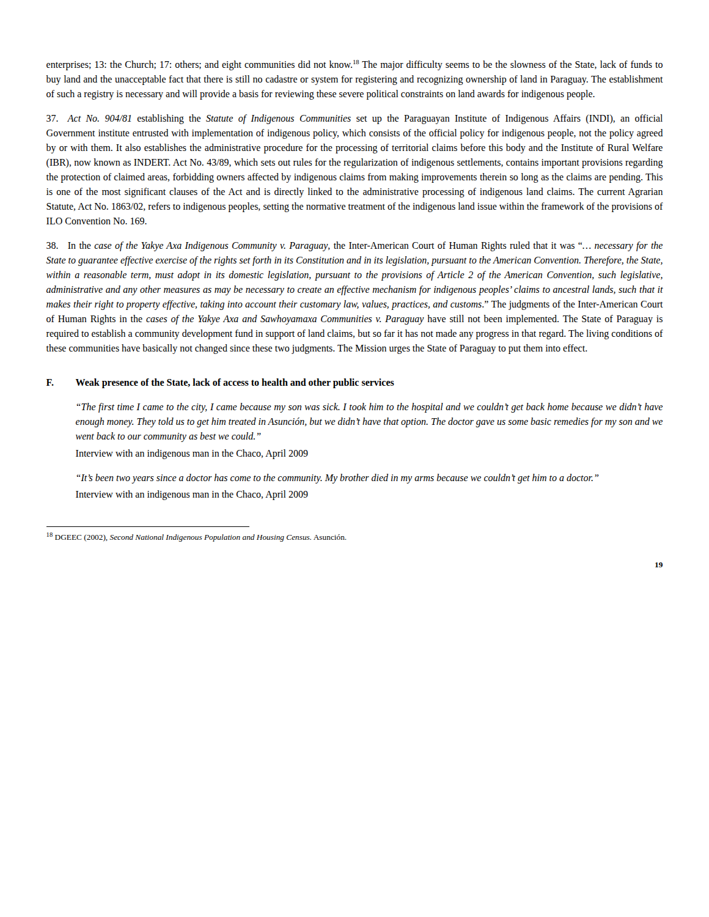enterprises; 13: the Church; 17: others; and eight communities did not know.18 The major difficulty seems to be the slowness of the State, lack of funds to buy land and the unacceptable fact that there is still no cadastre or system for registering and recognizing ownership of land in Paraguay. The establishment of such a registry is necessary and will provide a basis for reviewing these severe political constraints on land awards for indigenous people.
37. Act No. 904/81 establishing the Statute of Indigenous Communities set up the Paraguayan Institute of Indigenous Affairs (INDI), an official Government institute entrusted with implementation of indigenous policy, which consists of the official policy for indigenous people, not the policy agreed by or with them. It also establishes the administrative procedure for the processing of territorial claims before this body and the Institute of Rural Welfare (IBR), now known as INDERT. Act No. 43/89, which sets out rules for the regularization of indigenous settlements, contains important provisions regarding the protection of claimed areas, forbidding owners affected by indigenous claims from making improvements therein so long as the claims are pending. This is one of the most significant clauses of the Act and is directly linked to the administrative processing of indigenous land claims. The current Agrarian Statute, Act No. 1863/02, refers to indigenous peoples, setting the normative treatment of the indigenous land issue within the framework of the provisions of ILO Convention No. 169.
38. In the case of the Yakye Axa Indigenous Community v. Paraguay, the Inter-American Court of Human Rights ruled that it was “… necessary for the State to guarantee effective exercise of the rights set forth in its Constitution and in its legislation, pursuant to the American Convention. Therefore, the State, within a reasonable term, must adopt in its domestic legislation, pursuant to the provisions of Article 2 of the American Convention, such legislative, administrative and any other measures as may be necessary to create an effective mechanism for indigenous peoples’ claims to ancestral lands, such that it makes their right to property effective, taking into account their customary law, values, practices, and customs.” The judgments of the Inter-American Court of Human Rights in the cases of the Yakye Axa and Sawhoyamaxa Communities v. Paraguay have still not been implemented. The State of Paraguay is required to establish a community development fund in support of land claims, but so far it has not made any progress in that regard. The living conditions of these communities have basically not changed since these two judgments. The Mission urges the State of Paraguay to put them into effect.
F. Weak presence of the State, lack of access to health and other public services
“The first time I came to the city, I came because my son was sick. I took him to the hospital and we couldn’t get back home because we didn’t have enough money. They told us to get him treated in Asunción, but we didn’t have that option. The doctor gave us some basic remedies for my son and we went back to our community as best we could.”
Interview with an indigenous man in the Chaco, April 2009
“It’s been two years since a doctor has come to the community. My brother died in my arms because we couldn’t get him to a doctor.”
Interview with an indigenous man in the Chaco, April 2009
18 DGEEC (2002), Second National Indigenous Population and Housing Census. Asunción.
19